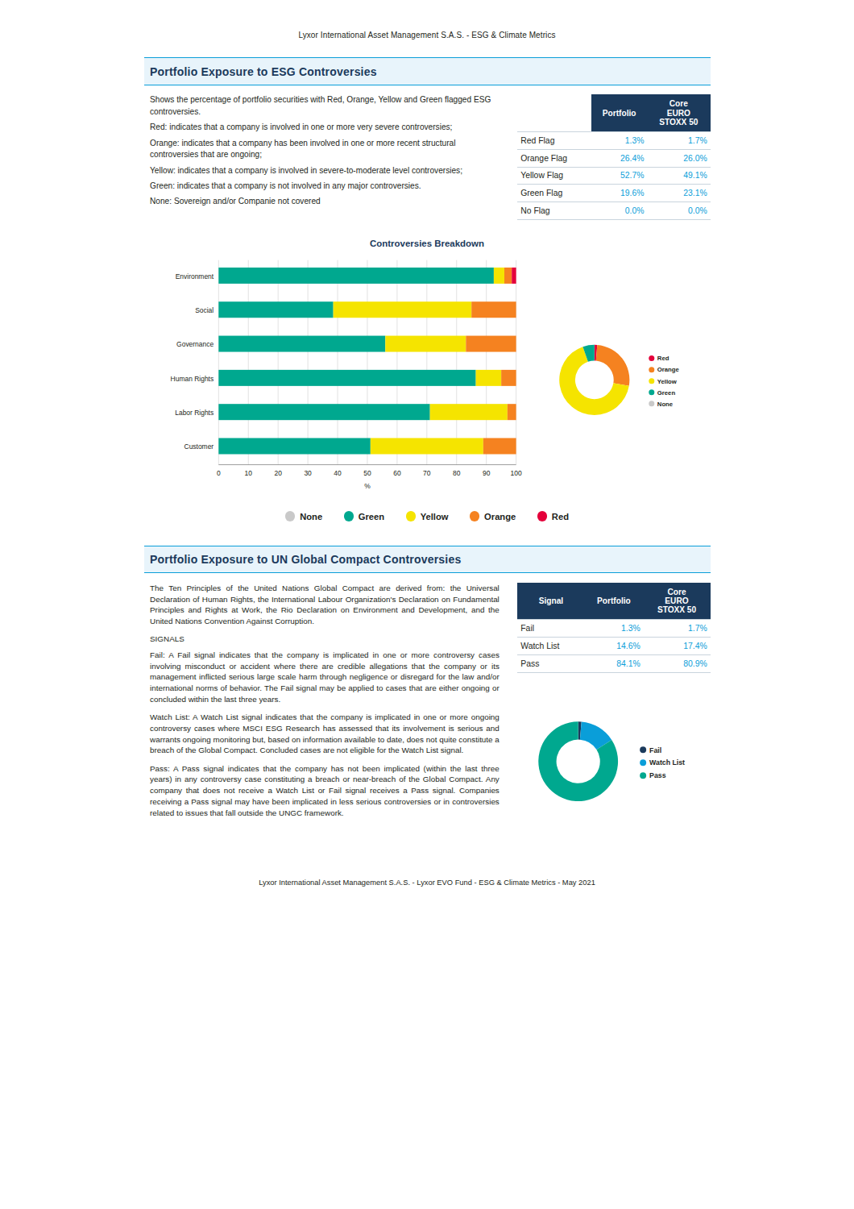Lyxor International Asset Management S.A.S. - ESG & Climate Metrics
Portfolio Exposure to ESG Controversies
Shows the percentage of portfolio securities with Red, Orange, Yellow and Green flagged ESG controversies.
Red: indicates that a company is involved in one or more very severe controversies;
Orange: indicates that a company has been involved in one or more recent structural controversies that are ongoing;
Yellow: indicates that a company is involved in severe-to-moderate level controversies;
Green: indicates that a company is not involved in any major controversies.
None: Sovereign and/or Companie not covered
| | Portfolio | Core EURO STOXX 50 |
| --- | --- | --- |
| Red Flag | 1.3% | 1.7% |
| Orange Flag | 26.4% | 26.0% |
| Yellow Flag | 52.7% | 49.1% |
| Green Flag | 19.6% | 23.1% |
| No Flag | 0.0% | 0.0% |
Controversies Breakdown
Environment Social Governance Human Rights Labor Rights Customer 0 10 20 30 40 50 60 70 80 90 100 %
Red Orange Yellow Green None
None
Green
Yellow
Orange
Red
Portfolio Exposure to UN Global Compact Controversies
The Ten Principles of the United Nations Global Compact are derived from: the Universal Declaration of Human Rights, the International Labour Organization's Declaration on Fundamental Principles and Rights at Work, the Rio Declaration on Environment and Development, and the United Nations Convention Against Corruption.
SIGNALS
Fail: A Fail signal indicates that the company is implicated in one or more controversy cases involving misconduct or accident where there are credible allegations that the company or its management inflicted serious large scale harm through negligence or disregard for the law and/or international norms of behavior. The Fail signal may be applied to cases that are either ongoing or concluded within the last three years.
Watch List: A Watch List signal indicates that the company is implicated in one or more ongoing controversy cases where MSCI ESG Research has assessed that its involvement is serious and warrants ongoing monitoring but, based on information available to date, does not quite constitute a breach of the Global Compact. Concluded cases are not eligible for the Watch List signal.
Pass: A Pass signal indicates that the company has not been implicated (within the last three years) in any controversy case constituting a breach or near-breach of the Global Compact. Any company that does not receive a Watch List or Fail signal receives a Pass signal. Companies receiving a Pass signal may have been implicated in less serious controversies or in controversies related to issues that fall outside the UNGC framework.
| Signal | Portfolio | Core EURO STOXX 50 |
| --- | --- | --- |
| Fail | 1.3% | 1.7% |
| Watch List | 14.6% | 17.4% |
| Pass | 84.1% | 80.9% |
Fail Watch List Pass
Lyxor International Asset Management S.A.S. - Lyxor EVO Fund - ESG & Climate Metrics - May 2021